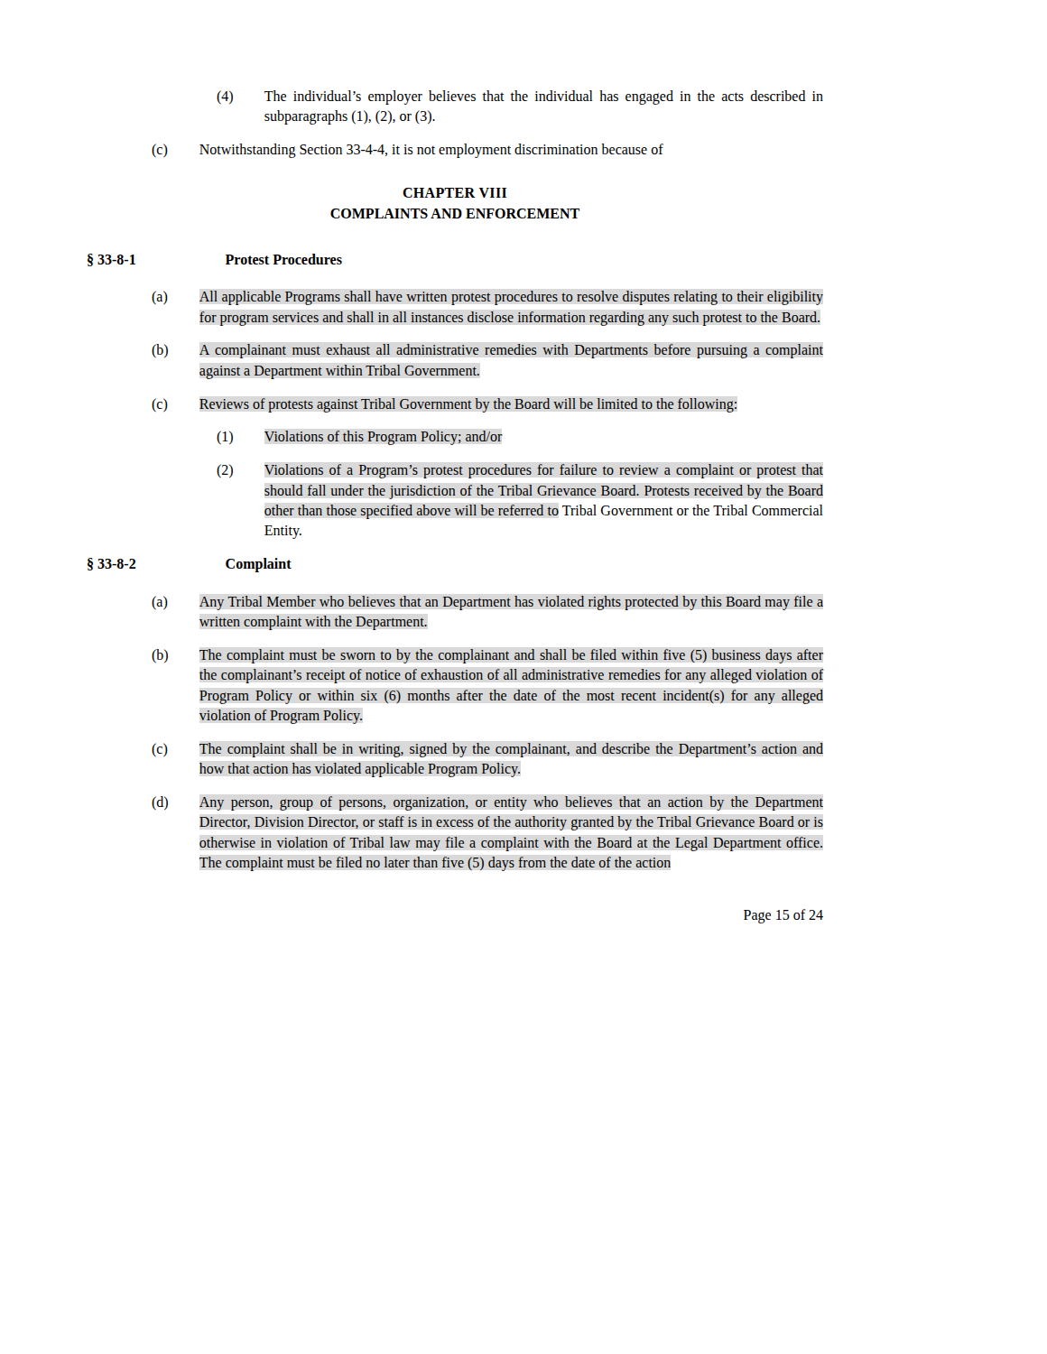(4) The individual’s employer believes that the individual has engaged in the acts described in subparagraphs (1), (2), or (3).
(c) Notwithstanding Section 33-4-4, it is not employment discrimination because of
CHAPTER VIII
COMPLAINTS AND ENFORCEMENT
§ 33-8-1 Protest Procedures
(a) All applicable Programs shall have written protest procedures to resolve disputes relating to their eligibility for program services and shall in all instances disclose information regarding any such protest to the Board.
(b) A complainant must exhaust all administrative remedies with Departments before pursuing a complaint against a Department within Tribal Government.
(c) Reviews of protests against Tribal Government by the Board will be limited to the following:
(1) Violations of this Program Policy; and/or
(2) Violations of a Program’s protest procedures for failure to review a complaint or protest that should fall under the jurisdiction of the Tribal Grievance Board. Protests received by the Board other than those specified above will be referred to Tribal Government or the Tribal Commercial Entity.
§ 33-8-2 Complaint
(a) Any Tribal Member who believes that an Department has violated rights protected by this Board may file a written complaint with the Department.
(b) The complaint must be sworn to by the complainant and shall be filed within five (5) business days after the complainant’s receipt of notice of exhaustion of all administrative remedies for any alleged violation of Program Policy or within six (6) months after the date of the most recent incident(s) for any alleged violation of Program Policy.
(c) The complaint shall be in writing, signed by the complainant, and describe the Department’s action and how that action has violated applicable Program Policy.
(d) Any person, group of persons, organization, or entity who believes that an action by the Department Director, Division Director, or staff is in excess of the authority granted by the Tribal Grievance Board or is otherwise in violation of Tribal law may file a complaint with the Board at the Legal Department office. The complaint must be filed no later than five (5) days from the date of the action
Page 15 of 24